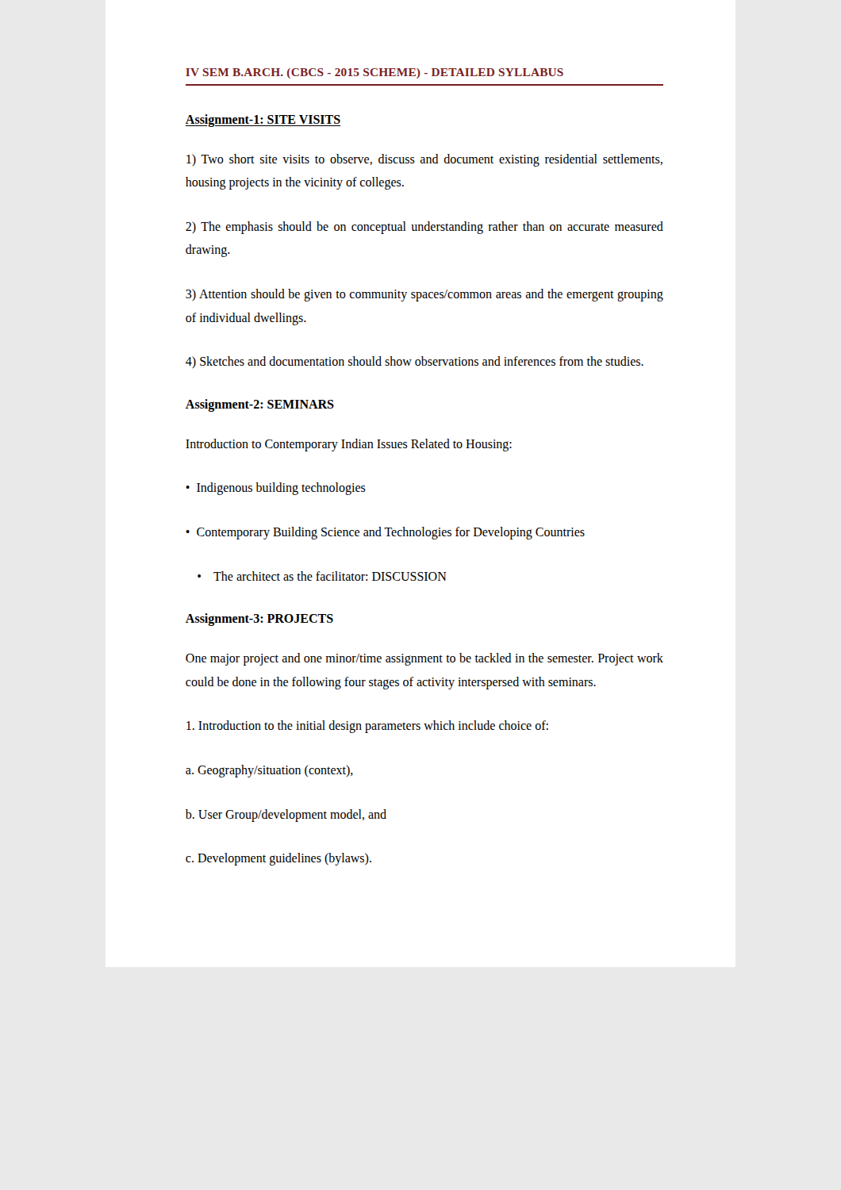IV SEM B.ARCH. (CBCS - 2015 SCHEME) - DETAILED SYLLABUS
Assignment-1: SITE VISITS
1) Two short site visits to observe, discuss and document existing residential settlements, housing projects in the vicinity of colleges.
2) The emphasis should be on conceptual understanding rather than on accurate measured drawing.
3) Attention should be given to community spaces/common areas and the emergent grouping of individual dwellings.
4) Sketches and documentation should show observations and inferences from the studies.
Assignment-2: SEMINARS
Introduction to Contemporary Indian Issues Related to Housing:
Indigenous building technologies
Contemporary Building Science and Technologies for Developing Countries
The architect as the facilitator: DISCUSSION
Assignment-3: PROJECTS
One major project and one minor/time assignment to be tackled in the semester. Project work could be done in the following four stages of activity interspersed with seminars.
1. Introduction to the initial design parameters which include choice of:
a. Geography/situation (context),
b. User Group/development model, and
c. Development guidelines (bylaws).